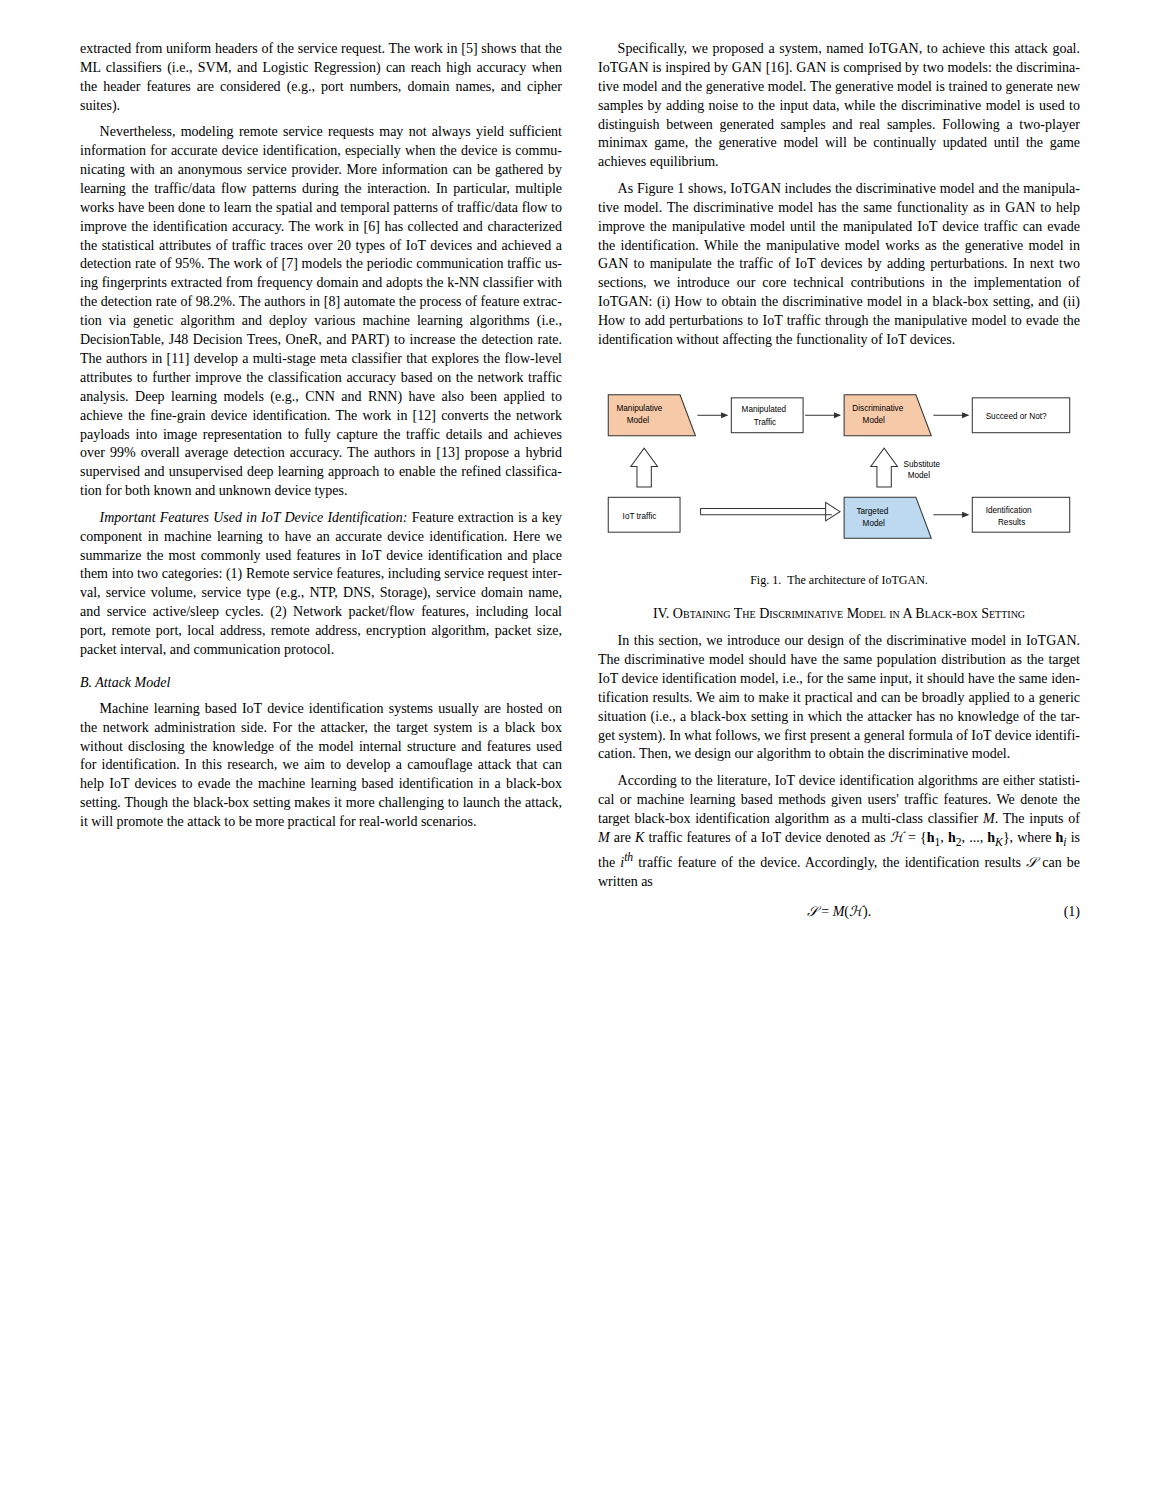extracted from uniform headers of the service request. The work in [5] shows that the ML classifiers (i.e., SVM, and Logistic Regression) can reach high accuracy when the header features are considered (e.g., port numbers, domain names, and cipher suites).
Nevertheless, modeling remote service requests may not always yield sufficient information for accurate device identification, especially when the device is communicating with an anonymous service provider. More information can be gathered by learning the traffic/data flow patterns during the interaction. In particular, multiple works have been done to learn the spatial and temporal patterns of traffic/data flow to improve the identification accuracy. The work in [6] has collected and characterized the statistical attributes of traffic traces over 20 types of IoT devices and achieved a detection rate of 95%. The work of [7] models the periodic communication traffic using fingerprints extracted from frequency domain and adopts the k-NN classifier with the detection rate of 98.2%. The authors in [8] automate the process of feature extraction via genetic algorithm and deploy various machine learning algorithms (i.e., DecisionTable, J48 Decision Trees, OneR, and PART) to increase the detection rate. The authors in [11] develop a multi-stage meta classifier that explores the flow-level attributes to further improve the classification accuracy based on the network traffic analysis. Deep learning models (e.g., CNN and RNN) have also been applied to achieve the fine-grain device identification. The work in [12] converts the network payloads into image representation to fully capture the traffic details and achieves over 99% overall average detection accuracy. The authors in [13] propose a hybrid supervised and unsupervised deep learning approach to enable the refined classification for both known and unknown device types.
Important Features Used in IoT Device Identification: Feature extraction is a key component in machine learning to have an accurate device identification. Here we summarize the most commonly used features in IoT device identification and place them into two categories: (1) Remote service features, including service request interval, service volume, service type (e.g., NTP, DNS, Storage), service domain name, and service active/sleep cycles. (2) Network packet/flow features, including local port, remote port, local address, remote address, encryption algorithm, packet size, packet interval, and communication protocol.
B. Attack Model
Machine learning based IoT device identification systems usually are hosted on the network administration side. For the attacker, the target system is a black box without disclosing the knowledge of the model internal structure and features used for identification. In this research, we aim to develop a camouflage attack that can help IoT devices to evade the machine learning based identification in a black-box setting. Though the black-box setting makes it more challenging to launch the attack, it will promote the attack to be more practical for real-world scenarios.
Specifically, we proposed a system, named IoTGAN, to achieve this attack goal. IoTGAN is inspired by GAN [16]. GAN is comprised by two models: the discriminative model and the generative model. The generative model is trained to generate new samples by adding noise to the input data, while the discriminative model is used to distinguish between generated samples and real samples. Following a two-player minimax game, the generative model will be continually updated until the game achieves equilibrium.
As Figure 1 shows, IoTGAN includes the discriminative model and the manipulative model. The discriminative model has the same functionality as in GAN to help improve the manipulative model until the manipulated IoT device traffic can evade the identification. While the manipulative model works as the generative model in GAN to manipulate the traffic of IoT devices by adding perturbations. In next two sections, we introduce our core technical contributions in the implementation of IoTGAN: (i) How to obtain the discriminative model in a black-box setting, and (ii) How to add perturbations to IoT traffic through the manipulative model to evade the identification without affecting the functionality of IoT devices.
Manipulative Model Manipulated Traffic Discriminative Model Succeed or Not? IoT traffic Targeted Model Identification Results Substitute Model
Fig. 1. The architecture of IoTGAN.
IV. Obtaining The Discriminative Model in A Black-box Setting
In this section, we introduce our design of the discriminative model in IoTGAN. The discriminative model should have the same population distribution as the target IoT device identification model, i.e., for the same input, it should have the same identification results. We aim to make it practical and can be broadly applied to a generic situation (i.e., a black-box setting in which the attacker has no knowledge of the target system). In what follows, we first present a general formula of IoT device identification. Then, we design our algorithm to obtain the discriminative model.
According to the literature, IoT device identification algorithms are either statistical or machine learning based methods given users' traffic features. We denote the target black-box identification algorithm as a multi-class classifier M. The inputs of M are K traffic features of a IoT device denoted as ℋ = {h1, h2, ..., hK}, where hi is the ith traffic feature of the device. Accordingly, the identification results 𝒮 can be written as
𝒮 = M(ℋ). (1)